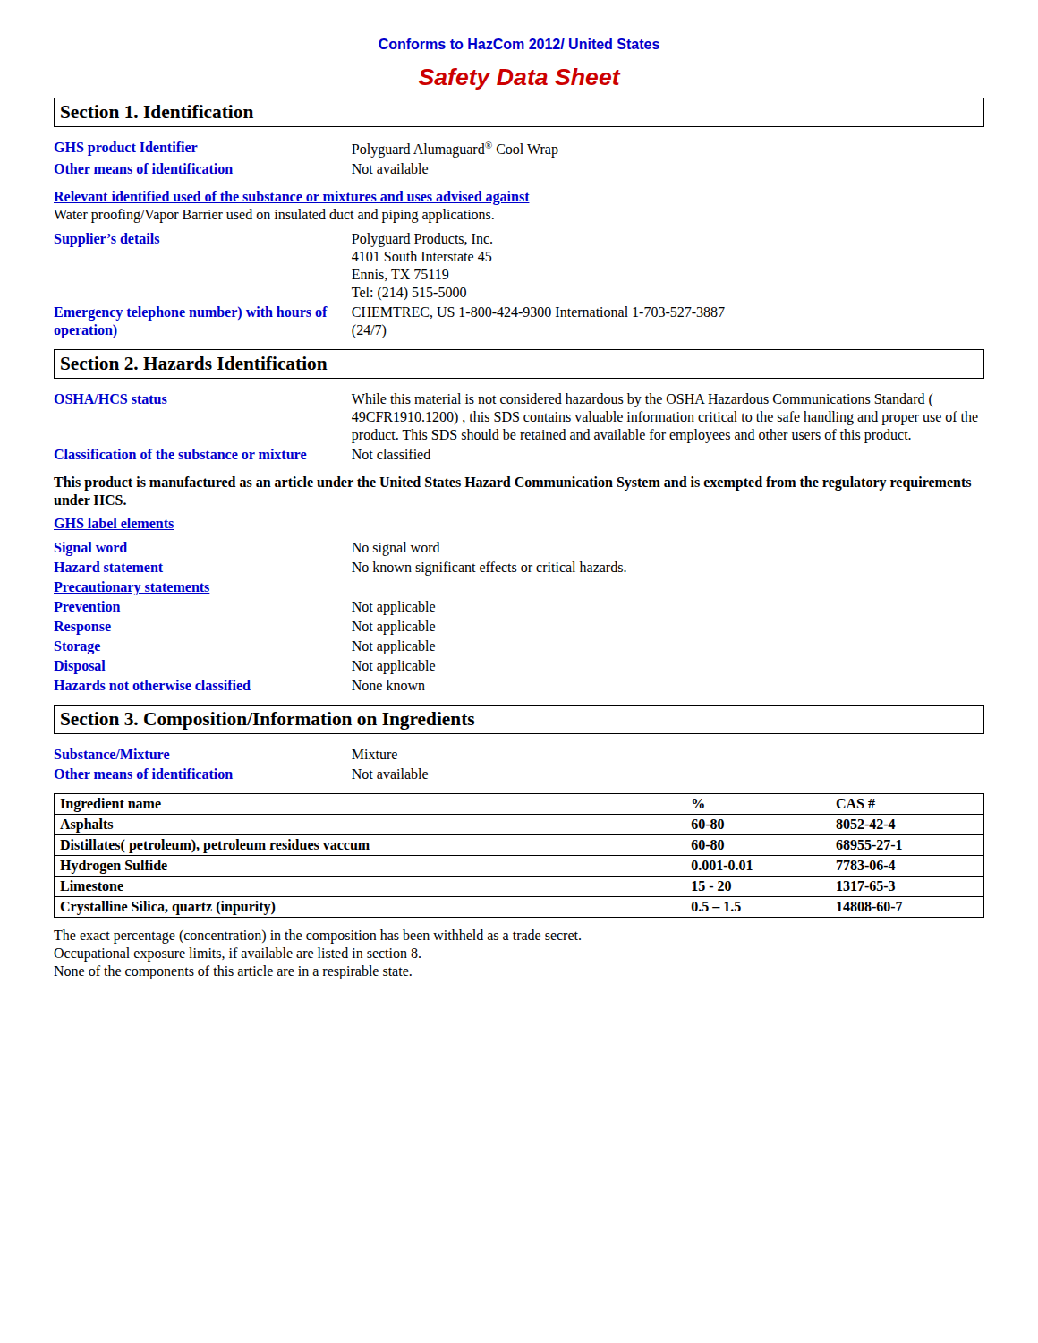Conforms to HazCom 2012/ United States
Safety Data Sheet
Section 1. Identification
| GHS product Identifier | Polyguard Alumaguard ® Cool Wrap |
| Other means of identification | Not available |
Relevant identified used of the substance or mixtures and uses advised against
Water proofing/Vapor Barrier used on insulated duct and piping applications.
| Supplier’s details | Polyguard Products, Inc. 4101 South Interstate 45 Ennis, TX 75119 Tel: (214) 515-5000 |
| Emergency telephone number) with hours of operation) | CHEMTREC, US 1-800-424-9300 International 1-703-527-3887 (24/7) |
Section 2. Hazards Identification
| OSHA/HCS status | While this material is not considered hazardous by the OSHA Hazardous Communications Standard ( 49CFR1910.1200) , this SDS contains valuable information critical to the safe handling and proper use of the product. This SDS should be retained and available for employees and other users of this product. |
| Classification of the substance or mixture | Not classified |
This product is manufactured as an article under the United States Hazard Communication System and is exempted from the regulatory requirements under HCS.
GHS label elements
| Signal word | No signal word |
| Hazard statement | No known significant effects or critical hazards. |
| Precautionary statements | |
| Prevention | Not applicable |
| Response | Not applicable |
| Storage | Not applicable |
| Disposal | Not applicable |
| Hazards not otherwise classified | None known |
Section 3. Composition/Information on Ingredients
| Substance/Mixture | Mixture |
| Other means of identification | Not available |
| Ingredient name | % | CAS # |
| --- | --- | --- |
| Asphalts | 60-80 | 8052-42-4 |
| Distillates( petroleum), petroleum residues vaccum | 60-80 | 68955-27-1 |
| Hydrogen Sulfide | 0.001-0.01 | 7783-06-4 |
| Limestone | 15 - 20 | 1317-65-3 |
| Crystalline Silica, quartz (inpurity) | 0.5 – 1.5 | 14808-60-7 |
The exact percentage (concentration) in the composition has been withheld as a trade secret.
Occupational exposure limits, if available are listed in section 8.
None of the components of this article are in a respirable state.